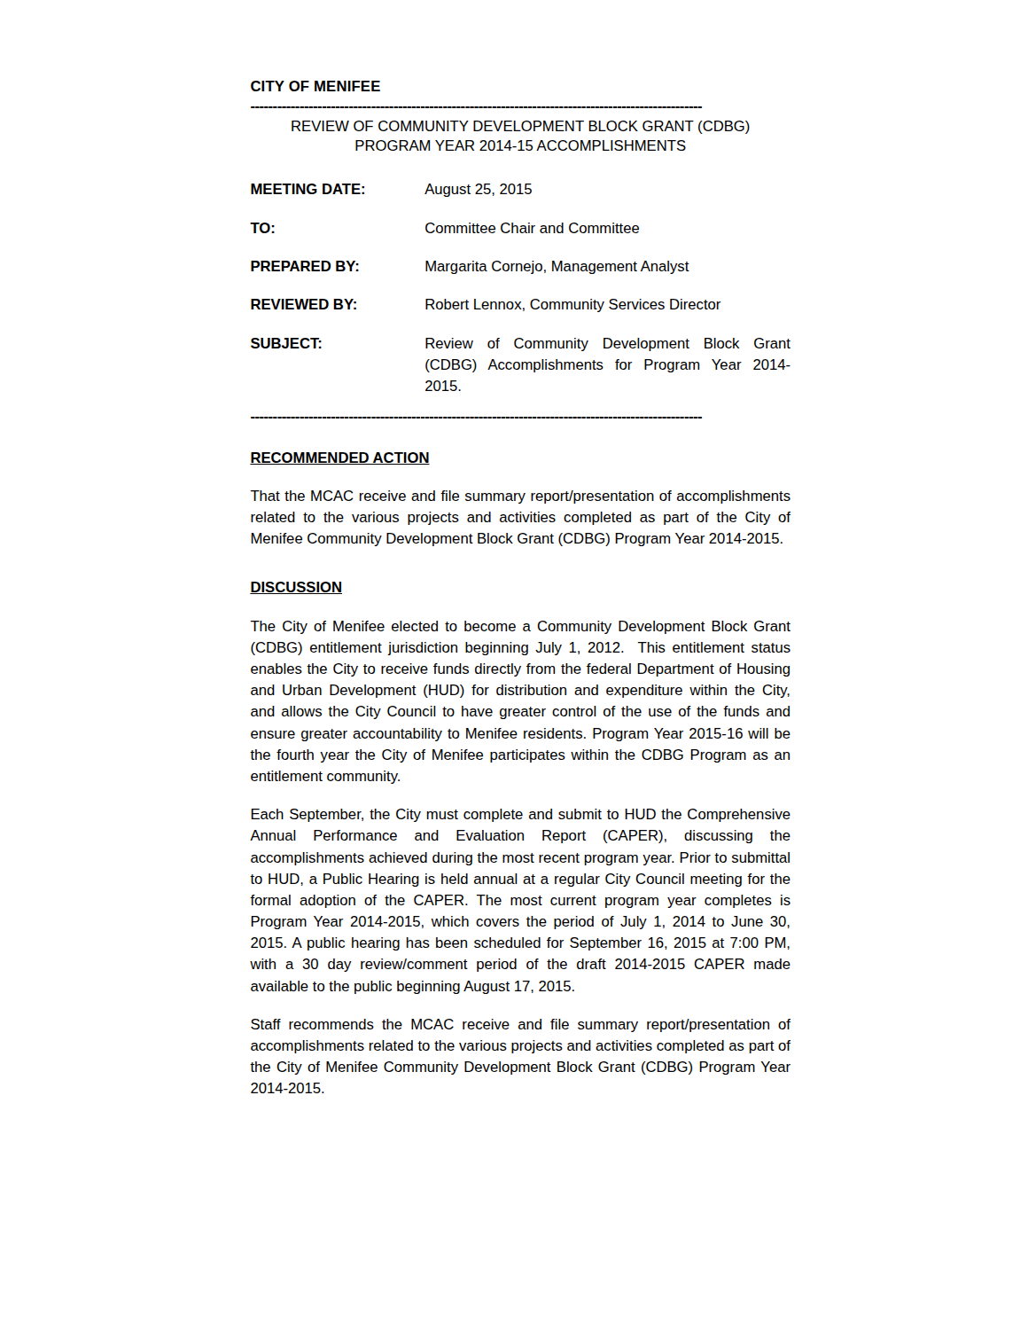CITY OF MENIFEE
-----------------------------------------------------------------------------------------------------
REVIEW OF COMMUNITY DEVELOPMENT BLOCK GRANT (CDBG) PROGRAM YEAR 2014-15 ACCOMPLISHMENTS
| MEETING DATE: | August 25, 2015 |
| TO: | Committee Chair and Committee |
| PREPARED BY: | Margarita Cornejo, Management Analyst |
| REVIEWED BY: | Robert Lennox, Community Services Director |
| SUBJECT: | Review of Community Development Block Grant (CDBG) Accomplishments for Program Year 2014-2015. |
-----------------------------------------------------------------------------------------------------
RECOMMENDED ACTION
That the MCAC receive and file summary report/presentation of accomplishments related to the various projects and activities completed as part of the City of Menifee Community Development Block Grant (CDBG) Program Year 2014-2015.
DISCUSSION
The City of Menifee elected to become a Community Development Block Grant (CDBG) entitlement jurisdiction beginning July 1, 2012. This entitlement status enables the City to receive funds directly from the federal Department of Housing and Urban Development (HUD) for distribution and expenditure within the City, and allows the City Council to have greater control of the use of the funds and ensure greater accountability to Menifee residents. Program Year 2015-16 will be the fourth year the City of Menifee participates within the CDBG Program as an entitlement community.
Each September, the City must complete and submit to HUD the Comprehensive Annual Performance and Evaluation Report (CAPER), discussing the accomplishments achieved during the most recent program year. Prior to submittal to HUD, a Public Hearing is held annual at a regular City Council meeting for the formal adoption of the CAPER. The most current program year completes is Program Year 2014-2015, which covers the period of July 1, 2014 to June 30, 2015. A public hearing has been scheduled for September 16, 2015 at 7:00 PM, with a 30 day review/comment period of the draft 2014-2015 CAPER made available to the public beginning August 17, 2015.
Staff recommends the MCAC receive and file summary report/presentation of accomplishments related to the various projects and activities completed as part of the City of Menifee Community Development Block Grant (CDBG) Program Year 2014-2015.